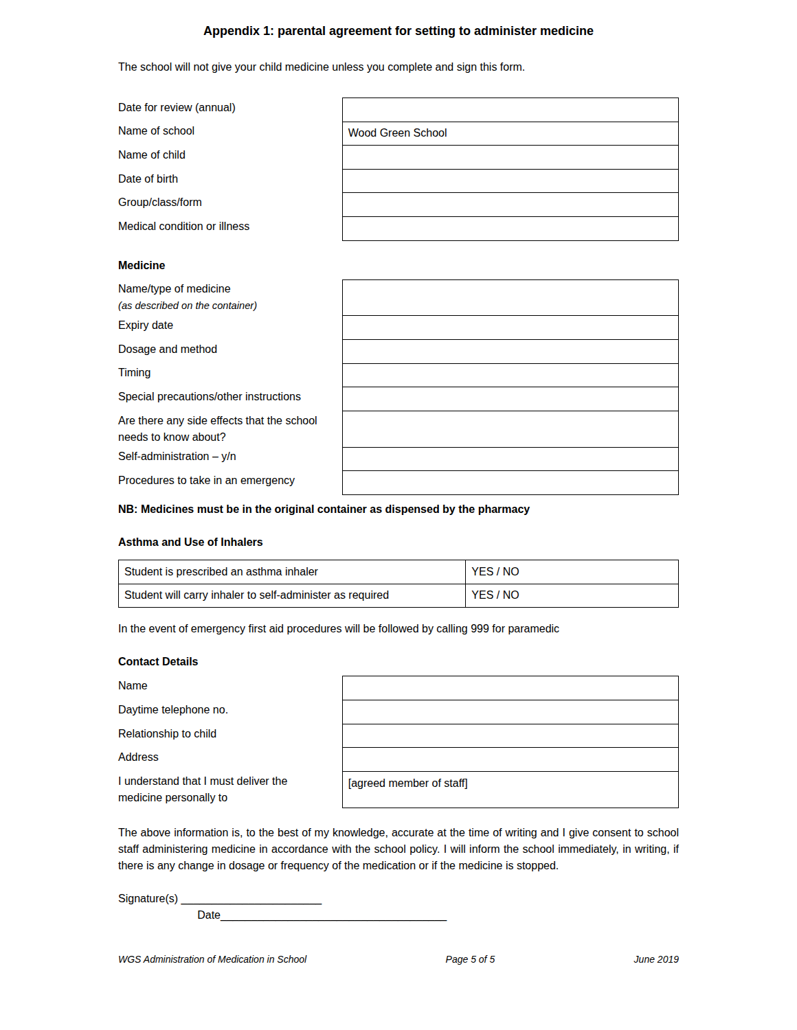Appendix 1: parental agreement for setting to administer medicine
The school will not give your child medicine unless you complete and sign this form.
| Date for review (annual) | |
| Name of school | Wood Green School |
| Name of child | |
| Date of birth | |
| Group/class/form | |
| Medical condition or illness | |
Medicine
| Name/type of medicine (as described on the container) | |
| Expiry date | |
| Dosage and method | |
| Timing | |
| Special precautions/other instructions | |
| Are there any side effects that the school needs to know about? | |
| Self-administration – y/n | |
| Procedures to take in an emergency | |
NB: Medicines must be in the original container as dispensed by the pharmacy
Asthma and Use of Inhalers
| Student is prescribed an asthma inhaler | YES / NO |
| Student will carry inhaler to self-administer as required | YES / NO |
In the event of emergency first aid procedures will be followed by calling 999 for paramedic
Contact Details
| Name | |
| Daytime telephone no. | |
| Relationship to child | |
| Address | |
| I understand that I must deliver the medicine personally to | [agreed member of staff] |
The above information is, to the best of my knowledge, accurate at the time of writing and I give consent to school staff administering medicine in accordance with the school policy. I will inform the school immediately, in writing, if there is any change in dosage or frequency of the medication or if the medicine is stopped.
Signature(s) _______________________ Date_____________________________________
WGS Administration of Medication in School Page 5 of 5 June 2019